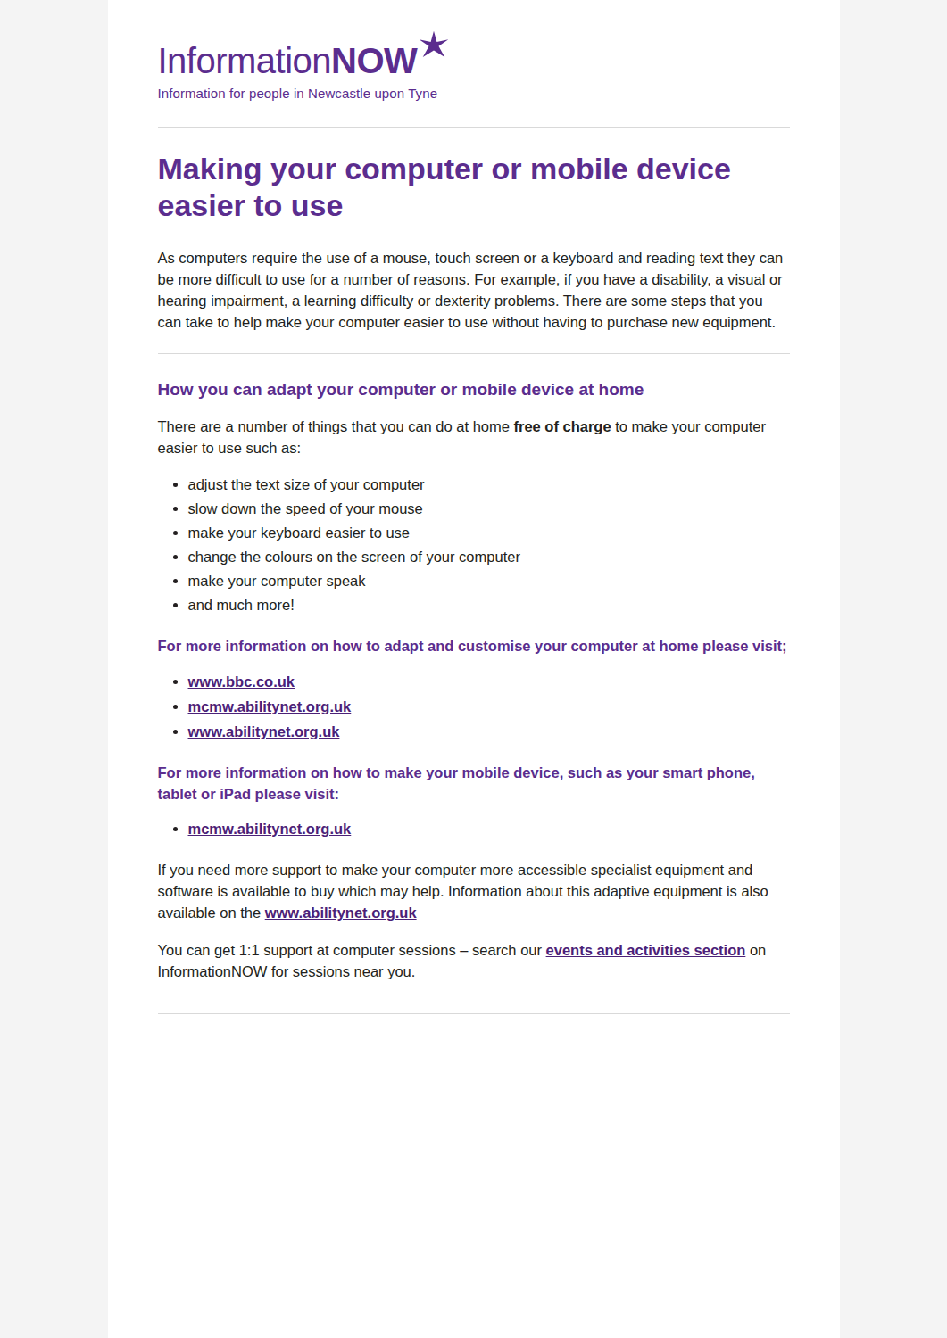Information NOW
Information for people in Newcastle upon Tyne
Making your computer or mobile device easier to use
As computers require the use of a mouse, touch screen or a keyboard and reading text they can be more difficult to use for a number of reasons. For example, if you have a disability, a visual or hearing impairment, a learning difficulty or dexterity problems. There are some steps that you can take to help make your computer easier to use without having to purchase new equipment.
How you can adapt your computer or mobile device at home
There are a number of things that you can do at home free of charge to make your computer easier to use such as:
adjust the text size of your computer
slow down the speed of your mouse
make your keyboard easier to use
change the colours on the screen of your computer
make your computer speak
and much more!
For more information on how to adapt and customise your computer at home please visit;
www.bbc.co.uk
mcmw.abilitynet.org.uk
www.abilitynet.org.uk
For more information on how to make your mobile device, such as your smart phone, tablet or iPad please visit:
mcmw.abilitynet.org.uk
If you need more support to make your computer more accessible specialist equipment and software is available to buy which may help. Information about this adaptive equipment is also available on the www.abilitynet.org.uk
You can get 1:1 support at computer sessions – search our events and activities section on InformationNOW for sessions near you.